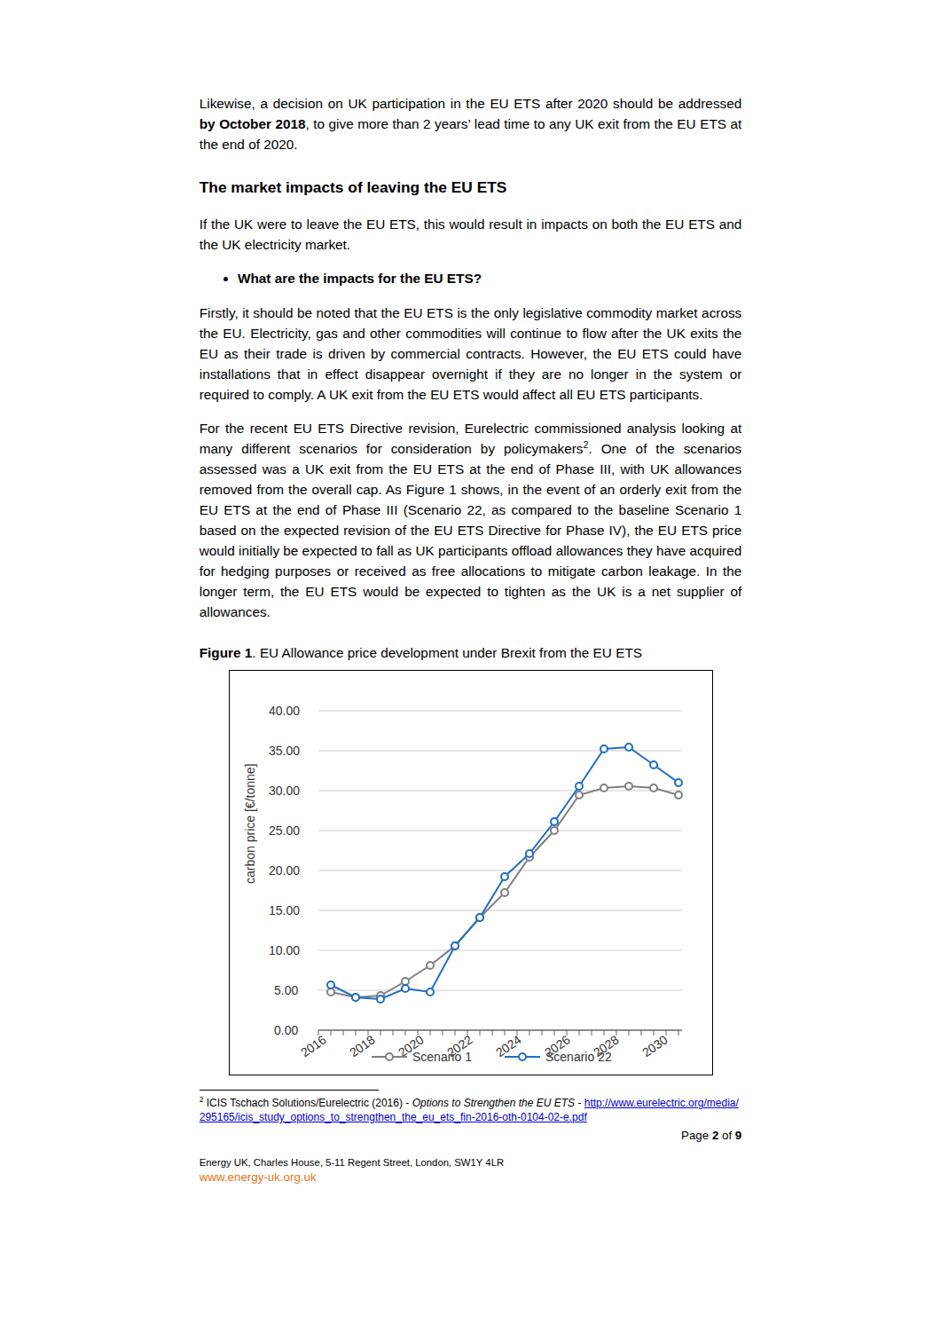Likewise, a decision on UK participation in the EU ETS after 2020 should be addressed by October 2018, to give more than 2 years’ lead time to any UK exit from the EU ETS at the end of 2020.
The market impacts of leaving the EU ETS
If the UK were to leave the EU ETS, this would result in impacts on both the EU ETS and the UK electricity market.
What are the impacts for the EU ETS?
Firstly, it should be noted that the EU ETS is the only legislative commodity market across the EU. Electricity, gas and other commodities will continue to flow after the UK exits the EU as their trade is driven by commercial contracts. However, the EU ETS could have installations that in effect disappear overnight if they are no longer in the system or required to comply. A UK exit from the EU ETS would affect all EU ETS participants.
For the recent EU ETS Directive revision, Eurelectric commissioned analysis looking at many different scenarios for consideration by policymakers2. One of the scenarios assessed was a UK exit from the EU ETS at the end of Phase III, with UK allowances removed from the overall cap. As Figure 1 shows, in the event of an orderly exit from the EU ETS at the end of Phase III (Scenario 22, as compared to the baseline Scenario 1 based on the expected revision of the EU ETS Directive for Phase IV), the EU ETS price would initially be expected to fall as UK participants offload allowances they have acquired for hedging purposes or received as free allocations to mitigate carbon leakage. In the longer term, the EU ETS would be expected to tighten as the UK is a net supplier of allowances.
Figure 1. EU Allowance price development under Brexit from the EU ETS
carbon price [€/tonne] 40.00 35.00 30.00 25.00 20.00 15.00 10.00 5.00 0.00 2016 2018 2020 2022 2024 2026 2028 2030 Scenario 1 Scenario 22
2 ICIS Tschach Solutions/Eurelectric (2016) - Options to Strengthen the EU ETS - http://www.eurelectric.org/media/295165/icis_study_options_to_strengthen_the_eu_ets_fin-2016-oth-0104-02-e.pdf
Page 2 of 9
Energy UK, Charles House, 5-11 Regent Street, London, SW1Y 4LR
www.energy-uk.org.uk